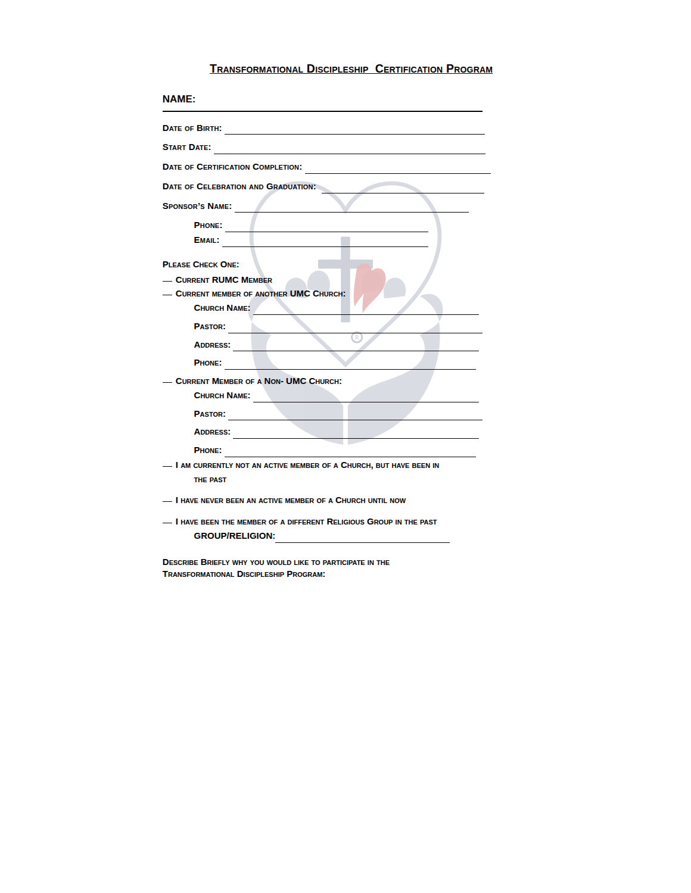R
Transformational Discipleship Certification Program
NAME:
Date of Birth:
Start Date:
Date of Certification Completion:
Date of Celebration and Graduation:
Sponsor’s Name:
Phone:
Email:
Please Check One:
Current RUMC Member
Current member of another UMC Church:
Church Name:
Pastor:
Address:
Phone:
Current Member of a Non- UMC Church:
Church Name:
Pastor:
Address:
Phone:
I am currently not an active member of a Church, but have been in
the past
I have never been an active member of a Church until now
I have been the member of a different Religious Group in the past
GROUP/RELIGION:
Describe Briefly why you would like to participate in the
Transformational Discipleship Program: